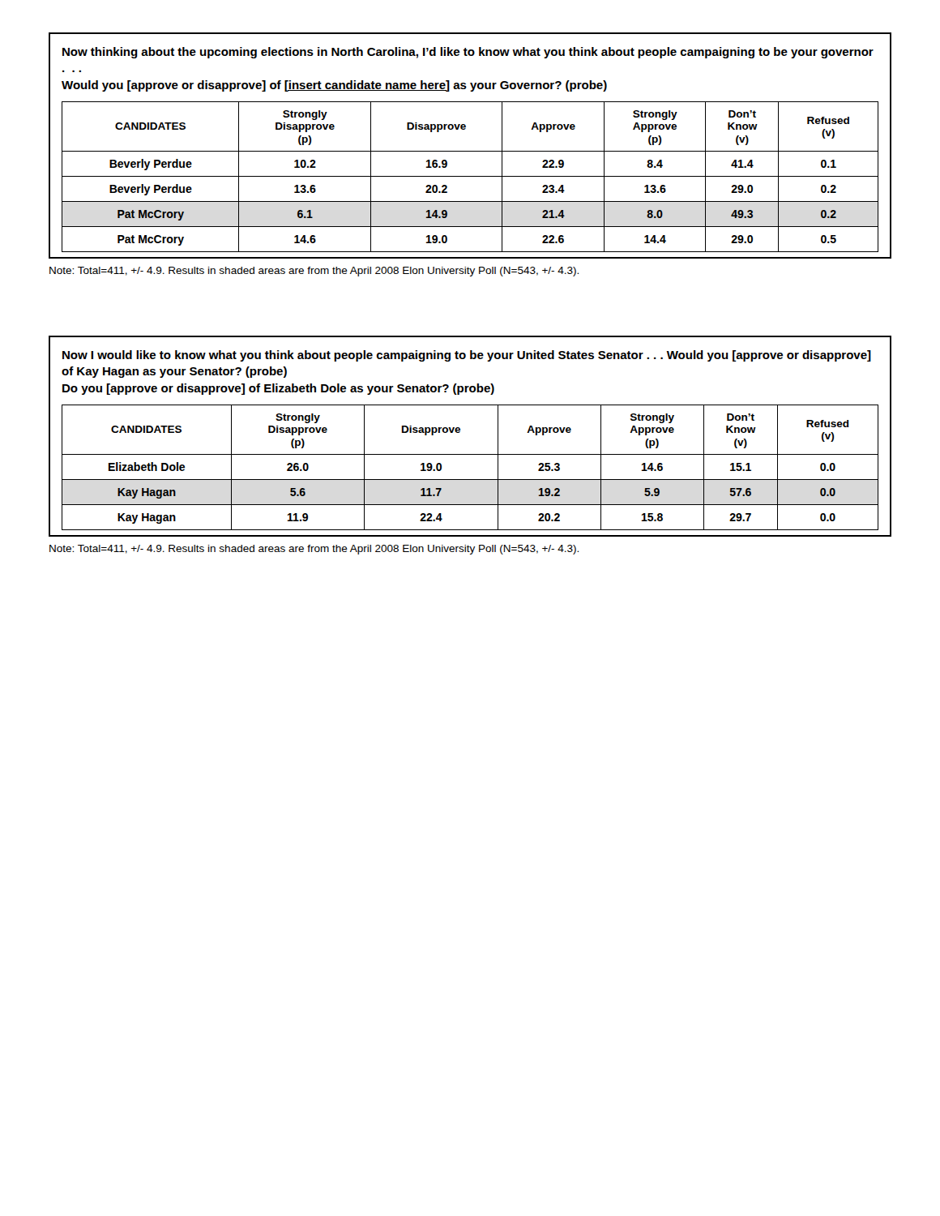Now thinking about the upcoming elections in North Carolina, I’d like to know what you think about people campaigning to be your governor . . .
Would you [approve or disapprove] of [insert candidate name here] as your Governor? (probe)
| CANDIDATES | Strongly Disapprove (p) | Disapprove | Approve | Strongly Approve (p) | Don’t Know (v) | Refused (v) |
| --- | --- | --- | --- | --- | --- | --- |
| Beverly Perdue | 10.2 | 16.9 | 22.9 | 8.4 | 41.4 | 0.1 |
| Beverly Perdue | 13.6 | 20.2 | 23.4 | 13.6 | 29.0 | 0.2 |
| Pat McCrory | 6.1 | 14.9 | 21.4 | 8.0 | 49.3 | 0.2 |
| Pat McCrory | 14.6 | 19.0 | 22.6 | 14.4 | 29.0 | 0.5 |
Note: Total=411, +/- 4.9. Results in shaded areas are from the April 2008 Elon University Poll (N=543, +/- 4.3).
Now I would like to know what you think about people campaigning to be your United States Senator . . . Would you [approve or disapprove] of Kay Hagan as your Senator? (probe)
Do you [approve or disapprove] of Elizabeth Dole as your Senator? (probe)
| CANDIDATES | Strongly Disapprove (p) | Disapprove | Approve | Strongly Approve (p) | Don’t Know (v) | Refused (v) |
| --- | --- | --- | --- | --- | --- | --- |
| Elizabeth Dole | 26.0 | 19.0 | 25.3 | 14.6 | 15.1 | 0.0 |
| Kay Hagan | 5.6 | 11.7 | 19.2 | 5.9 | 57.6 | 0.0 |
| Kay Hagan | 11.9 | 22.4 | 20.2 | 15.8 | 29.7 | 0.0 |
Note: Total=411, +/- 4.9. Results in shaded areas are from the April 2008 Elon University Poll (N=543, +/- 4.3).